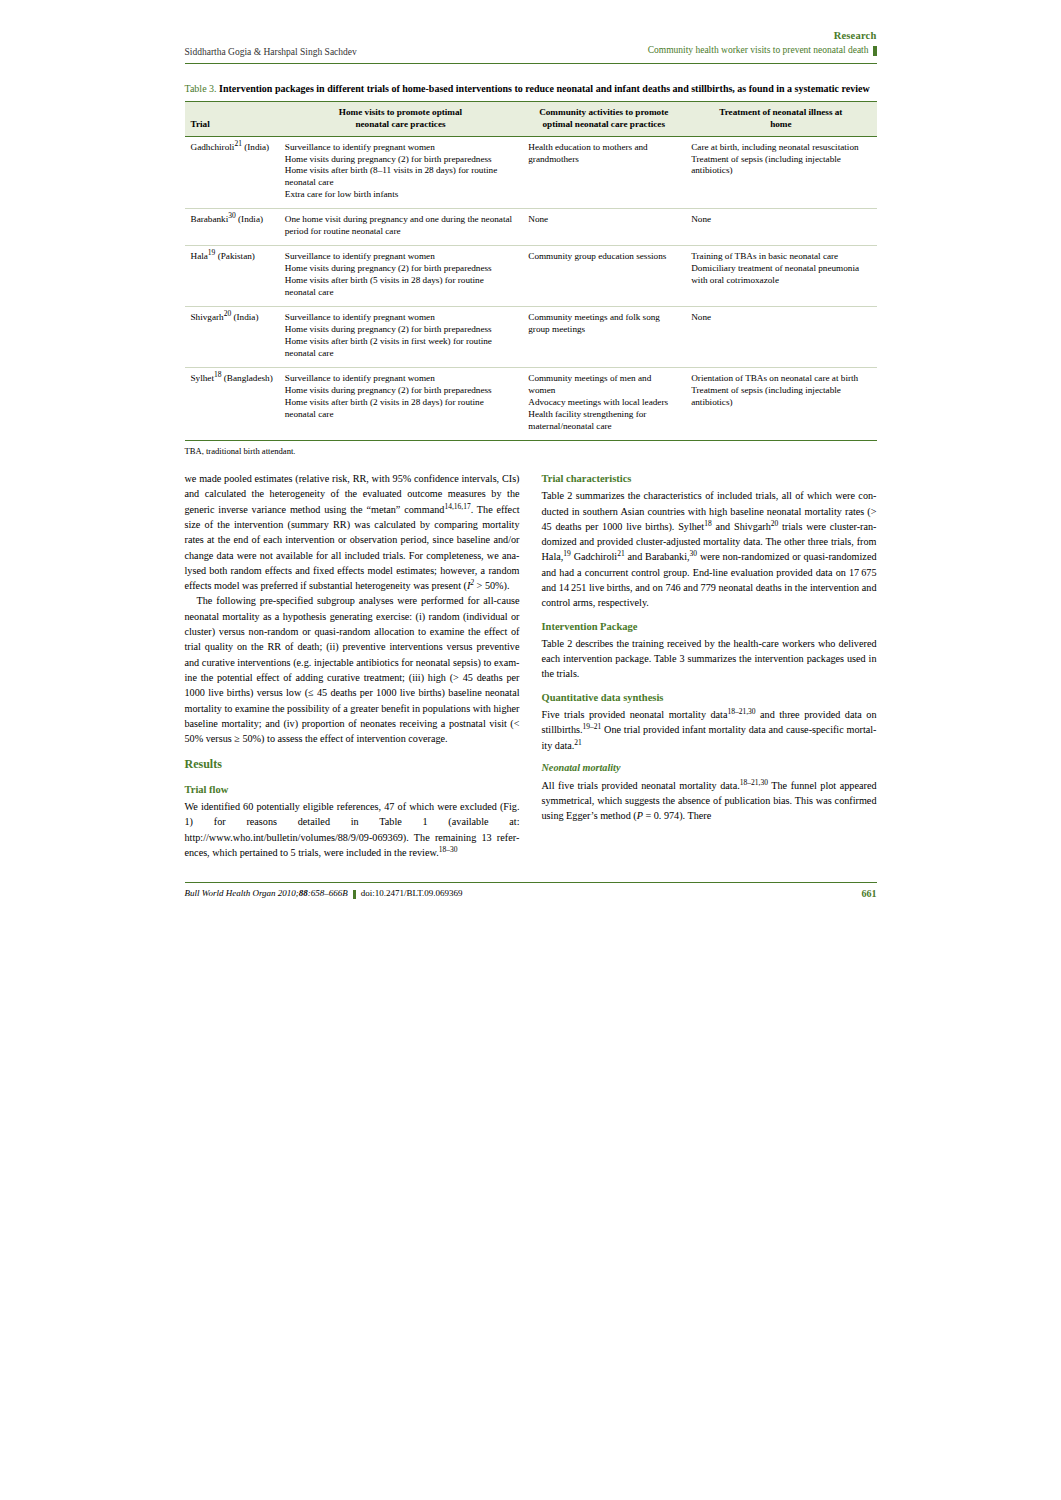Research
Siddhartha Gogia & Harshpal Singh Sachdev
Community health worker visits to prevent neonatal death
Table 3. Intervention packages in different trials of home-based interventions to reduce neonatal and infant deaths and stillbirths, as found in a systematic review
| Trial | Home visits to promote optimal neonatal care practices | Community activities to promote optimal neonatal care practices | Treatment of neonatal illness at home |
| --- | --- | --- | --- |
| Gadhchiroli 21 (India) | Surveillance to identify pregnant women Home visits during pregnancy (2) for birth preparedness Home visits after birth (8–11 visits in 28 days) for routine neonatal care Extra care for low birth infants | Health education to mothers and grandmothers | Care at birth, including neonatal resuscitation Treatment of sepsis (including injectable antibiotics) |
| Barabanki 30 (India) | One home visit during pregnancy and one during the neonatal period for routine neonatal care | None | None |
| Hala 19 (Pakistan) | Surveillance to identify pregnant women Home visits during pregnancy (2) for birth preparedness Home visits after birth (5 visits in 28 days) for routine neonatal care | Community group education sessions | Training of TBAs in basic neonatal care Domiciliary treatment of neonatal pneumonia with oral cotrimoxazole |
| Shivgarh 20 (India) | Surveillance to identify pregnant women Home visits during pregnancy (2) for birth preparedness Home visits after birth (2 visits in first week) for routine neonatal care | Community meetings and folk song group meetings | None |
| Sylhet 18 (Bangladesh) | Surveillance to identify pregnant women Home visits during pregnancy (2) for birth preparedness Home visits after birth (2 visits in 28 days) for routine neonatal care | Community meetings of men and women Advocacy meetings with local leaders Health facility strengthening for maternal/neonatal care | Orientation of TBAs on neonatal care at birth Treatment of sepsis (including injectable antibiotics) |
TBA, traditional birth attendant.
we made pooled estimates (relative risk, RR, with 95% confidence intervals, CIs) and calculated the heterogeneity of the evaluated outcome measures by the generic inverse variance method using the “metan” command14,16,17. The effect size of the intervention (summary RR) was calculated by comparing mortality rates at the end of each intervention or observation period, since baseline and/or change data were not available for all included trials. For completeness, we analysed both random effects and fixed effects model estimates; however, a random effects model was preferred if substantial heterogeneity was present (I2 > 50%).
The following pre-specified subgroup analyses were performed for all-cause neonatal mortality as a hypothesis generating exercise: (i) random (individual or cluster) versus non-random or quasi-random allocation to examine the effect of trial quality on the RR of death; (ii) preventive interventions versus preventive and curative interventions (e.g. injectable antibiotics for neonatal sepsis) to examine the potential effect of adding curative treatment; (iii) high (> 45 deaths per 1000 live births) versus low (≤ 45 deaths per 1000 live births) baseline neonatal mortality to examine the possibility of a greater benefit in populations with higher baseline mortality; and (iv) proportion of neonates receiving a postnatal visit (< 50% versus ≥ 50%) to assess the effect of intervention coverage.
Results
Trial flow
We identified 60 potentially eligible references, 47 of which were excluded (Fig. 1) for reasons detailed in Table 1 (available at: http://www.who.int/bulletin/volumes/88/9/09-069369). The remaining 13 references, which pertained to 5 trials, were included in the review.18–30
Trial characteristics
Table 2 summarizes the characteristics of included trials, all of which were conducted in southern Asian countries with high baseline neonatal mortality rates (> 45 deaths per 1000 live births). Sylhet18 and Shivgarh20 trials were cluster-randomized and provided cluster-adjusted mortality data. The other three trials, from Hala,19 Gadchiroli21 and Barabanki,30 were non-randomized or quasi-randomized and had a concurrent control group. End-line evaluation provided data on 17 675 and 14 251 live births, and on 746 and 779 neonatal deaths in the intervention and control arms, respectively.
Intervention Package
Table 2 describes the training received by the health-care workers who delivered each intervention package. Table 3 summarizes the intervention packages used in the trials.
Quantitative data synthesis
Five trials provided neonatal mortality data18–21,30 and three provided data on stillbirths.19–21 One trial provided infant mortality data and cause-specific mortality data.21
Neonatal mortality
All five trials provided neonatal mortality data.18–21,30 The funnel plot appeared symmetrical, which suggests the absence of publication bias. This was confirmed using Egger’s method (P = 0. 974). There
Bull World Health Organ 2010;88:658–666B doi:10.2471/BLT.09.069369 661